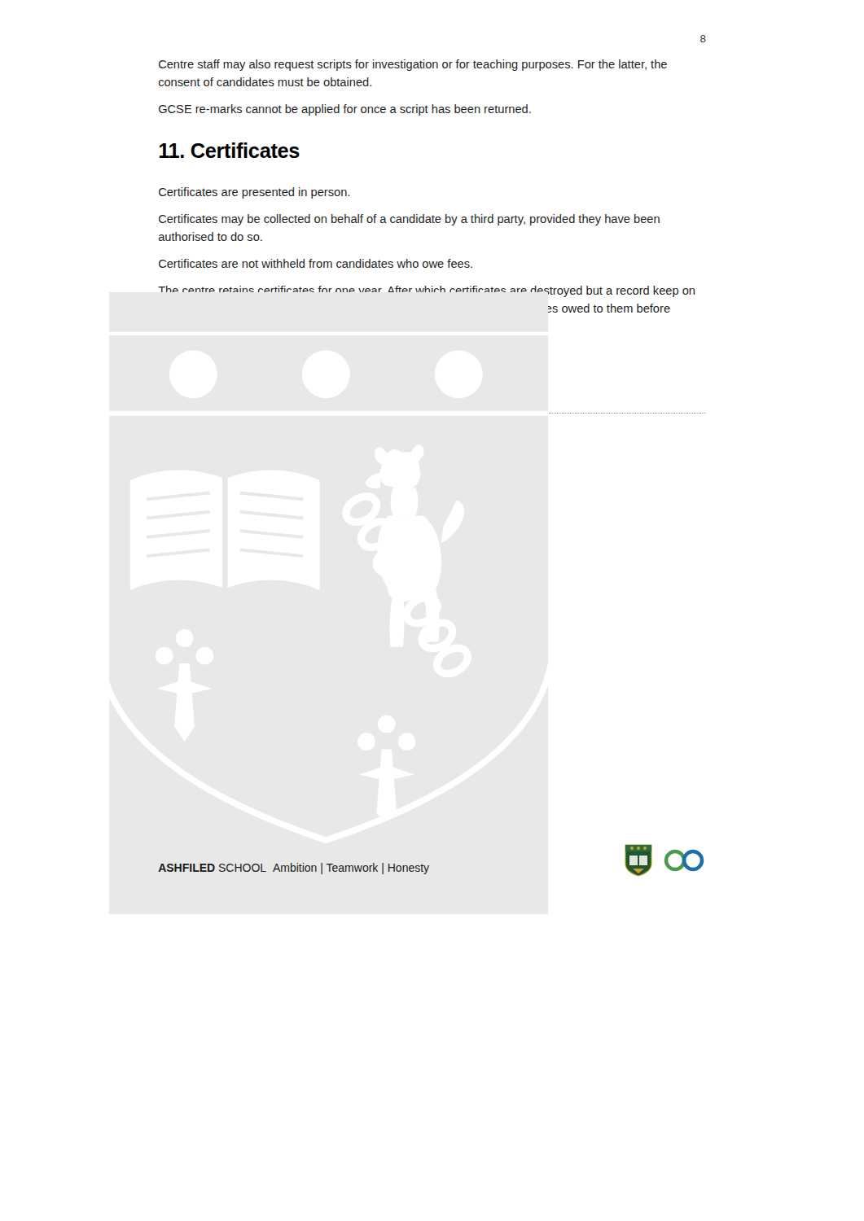8
Centre staff may also request scripts for investigation or for teaching purposes. For the latter, the consent of candidates must be obtained.
GCSE re-marks cannot be applied for once a script has been returned.
11. Certificates
Certificates are presented in person.
Certificates may be collected on behalf of a candidate by a third party, provided they have been authorised to do so.
Certificates are not withheld from candidates who owe fees.
The centre retains certificates for one year. After which certificates are destroyed but a record keep on site. It is the candidates responsibility to make sure they have all certificates owed to them before leaving the site.
Head of centre
Exams officer
Date
ASHFILED SCHOOL Ambition | Teamwork | Honesty